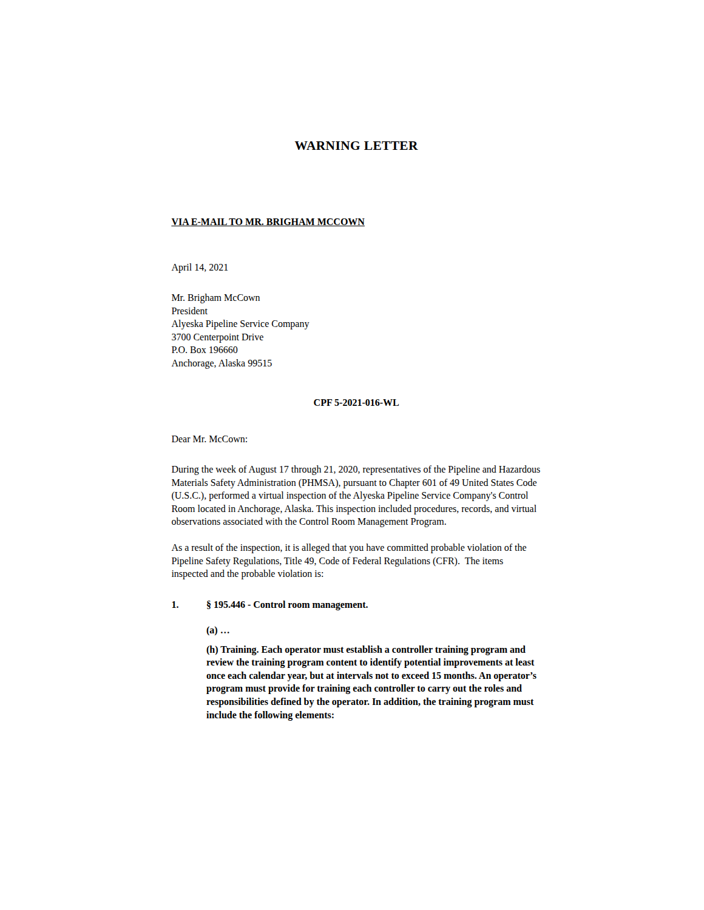WARNING LETTER
VIA E-MAIL TO MR. BRIGHAM MCCOWN
April 14, 2021
Mr. Brigham McCown
President
Alyeska Pipeline Service Company
3700 Centerpoint Drive
P.O. Box 196660
Anchorage, Alaska 99515
CPF 5-2021-016-WL
Dear Mr. McCown:
During the week of August 17 through 21, 2020, representatives of the Pipeline and Hazardous Materials Safety Administration (PHMSA), pursuant to Chapter 601 of 49 United States Code (U.S.C.), performed a virtual inspection of the Alyeska Pipeline Service Company's Control Room located in Anchorage, Alaska. This inspection included procedures, records, and virtual observations associated with the Control Room Management Program.
As a result of the inspection, it is alleged that you have committed probable violation of the Pipeline Safety Regulations, Title 49, Code of Federal Regulations (CFR). The items inspected and the probable violation is:
1.
§ 195.446 - Control room management.
(a) …
(h) Training. Each operator must establish a controller training program and review the training program content to identify potential improvements at least once each calendar year, but at intervals not to exceed 15 months. An operator’s program must provide for training each controller to carry out the roles and responsibilities defined by the operator. In addition, the training program must include the following elements: